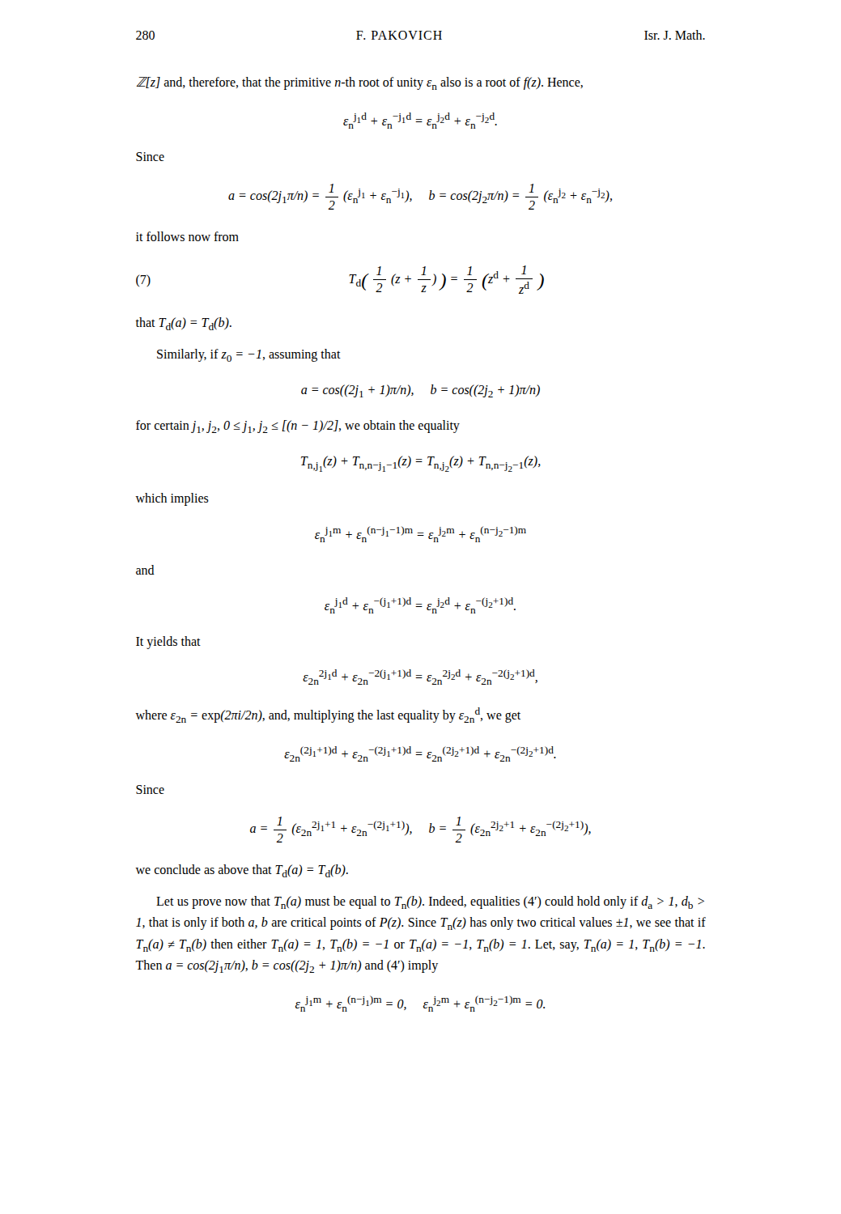280 F. PAKOVICH Isr. J. Math.
ℤ[z] and, therefore, that the primitive n-th root of unity εn also is a root of f(z). Hence,
εnj1d + εn−j1d = εnj2d + εn−j2d.
Since
a = cos(2j1π/n) = 12 (εnj1 + εn−j1), b = cos(2j2π/n) = 12 (εnj2 + εn−j2),
it follows now from
(7) Td( 12 (z + 1 z) ) = 12 (zd + 1 zd )
that Td(a) = Td(b).
Similarly, if z0 = −1, assuming that
a = cos((2j1 + 1)π/n), b = cos((2j2 + 1)π/n)
for certain j1, j2, 0 ≤ j1, j2 ≤ [(n − 1)/2], we obtain the equality
Tn,j1(z) + Tn,n−j1−1(z) = Tn,j2(z) + Tn,n−j2−1(z),
which implies
εnj1m + εn(n−j1−1)m = εnj2m + εn(n−j2−1)m
and
εnj1d + εn−(j1+1)d = εnj2d + εn−(j2+1)d.
It yields that
ε2n2j1d + ε2n−2(j1+1)d = ε2n2j2d + ε2n−2(j2+1)d,
where ε2n = exp(2πi/2n), and, multiplying the last equality by ε2nd, we get
ε2n(2j1+1)d + ε2n−(2j1+1)d = ε2n(2j2+1)d + ε2n−(2j2+1)d.
Since
a = 12 (ε2n2j1+1 + ε2n−(2j1+1)), b = 12 (ε2n2j2+1 + ε2n−(2j2+1)),
we conclude as above that Td(a) = Td(b).
Let us prove now that Tn(a) must be equal to Tn(b). Indeed, equalities (4′) could hold only if da > 1, db > 1, that is only if both a, b are critical points of P(z). Since Tn(z) has only two critical values ±1, we see that if Tn(a) ≠ Tn(b) then either Tn(a) = 1, Tn(b) = −1 or Tn(a) = −1, Tn(b) = 1. Let, say, Tn(a) = 1, Tn(b) = −1. Then a = cos(2j1π/n), b = cos((2j2 + 1)π/n) and (4′) imply
εnj1m + εn(n−j1)m = 0, εnj2m + εn(n−j2−1)m = 0.